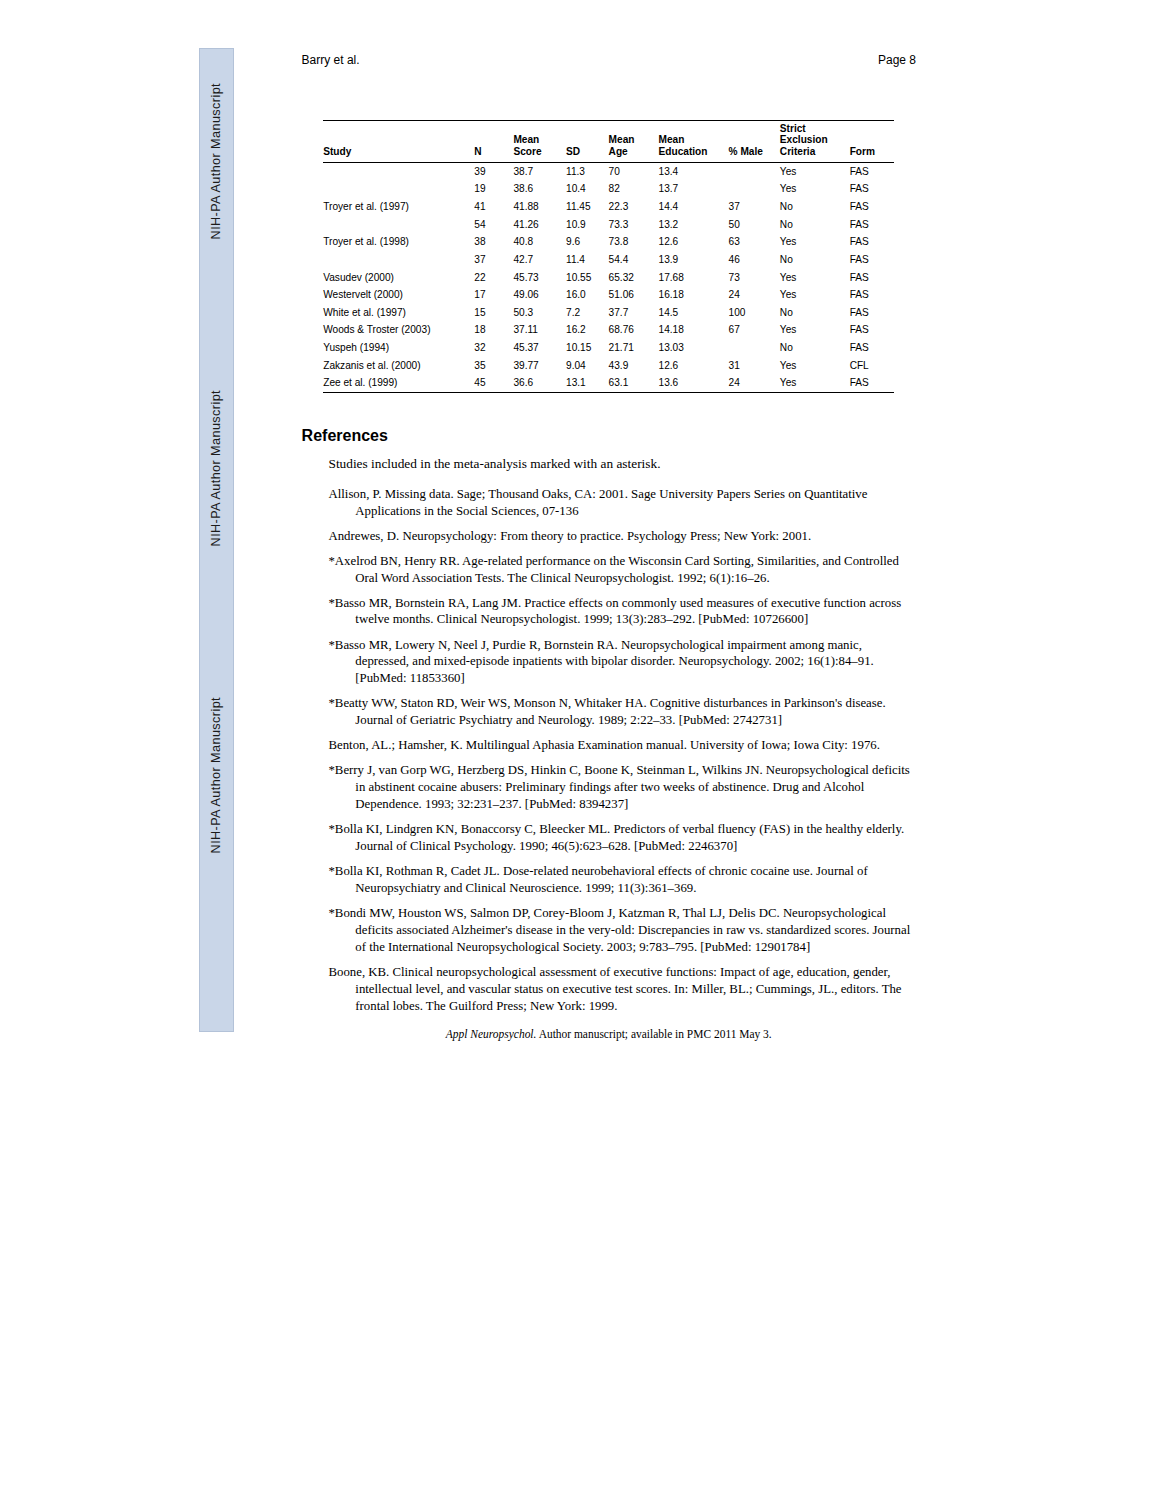NIH-PA Author Manuscript
NIH-PA Author Manuscript
NIH-PA Author Manuscript
Barry et al.
Page 8
| Study | N | Mean Score | SD | Mean Age | Mean Education | % Male | Strict Exclusion Criteria | Form |
| --- | --- | --- | --- | --- | --- | --- | --- | --- |
| | 39 | 38.7 | 11.3 | 70 | 13.4 | | Yes | FAS |
| | 19 | 38.6 | 10.4 | 82 | 13.7 | | Yes | FAS |
| Troyer et al. (1997) | 41 | 41.88 | 11.45 | 22.3 | 14.4 | 37 | No | FAS |
| | 54 | 41.26 | 10.9 | 73.3 | 13.2 | 50 | No | FAS |
| Troyer et al. (1998) | 38 | 40.8 | 9.6 | 73.8 | 12.6 | 63 | Yes | FAS |
| | 37 | 42.7 | 11.4 | 54.4 | 13.9 | 46 | No | FAS |
| Vasudev (2000) | 22 | 45.73 | 10.55 | 65.32 | 17.68 | 73 | Yes | FAS |
| Westervelt (2000) | 17 | 49.06 | 16.0 | 51.06 | 16.18 | 24 | Yes | FAS |
| White et al. (1997) | 15 | 50.3 | 7.2 | 37.7 | 14.5 | 100 | No | FAS |
| Woods & Troster (2003) | 18 | 37.11 | 16.2 | 68.76 | 14.18 | 67 | Yes | FAS |
| Yuspeh (1994) | 32 | 45.37 | 10.15 | 21.71 | 13.03 | | No | FAS |
| Zakzanis et al. (2000) | 35 | 39.77 | 9.04 | 43.9 | 12.6 | 31 | Yes | CFL |
| Zee et al. (1999) | 45 | 36.6 | 13.1 | 63.1 | 13.6 | 24 | Yes | FAS |
References
Studies included in the meta-analysis marked with an asterisk.
Allison, P. Missing data. Sage; Thousand Oaks, CA: 2001. Sage University Papers Series on Quantitative Applications in the Social Sciences, 07-136
Andrewes, D. Neuropsychology: From theory to practice. Psychology Press; New York: 2001.
*Axelrod BN, Henry RR. Age-related performance on the Wisconsin Card Sorting, Similarities, and Controlled Oral Word Association Tests. The Clinical Neuropsychologist. 1992; 6(1):16–26.
*Basso MR, Bornstein RA, Lang JM. Practice effects on commonly used measures of executive function across twelve months. Clinical Neuropsychologist. 1999; 13(3):283–292. [PubMed: 10726600]
*Basso MR, Lowery N, Neel J, Purdie R, Bornstein RA. Neuropsychological impairment among manic, depressed, and mixed-episode inpatients with bipolar disorder. Neuropsychology. 2002; 16(1):84–91. [PubMed: 11853360]
*Beatty WW, Staton RD, Weir WS, Monson N, Whitaker HA. Cognitive disturbances in Parkinson's disease. Journal of Geriatric Psychiatry and Neurology. 1989; 2:22–33. [PubMed: 2742731]
Benton, AL.; Hamsher, K. Multilingual Aphasia Examination manual. University of Iowa; Iowa City: 1976.
*Berry J, van Gorp WG, Herzberg DS, Hinkin C, Boone K, Steinman L, Wilkins JN. Neuropsychological deficits in abstinent cocaine abusers: Preliminary findings after two weeks of abstinence. Drug and Alcohol Dependence. 1993; 32:231–237. [PubMed: 8394237]
*Bolla KI, Lindgren KN, Bonaccorsy C, Bleecker ML. Predictors of verbal fluency (FAS) in the healthy elderly. Journal of Clinical Psychology. 1990; 46(5):623–628. [PubMed: 2246370]
*Bolla KI, Rothman R, Cadet JL. Dose-related neurobehavioral effects of chronic cocaine use. Journal of Neuropsychiatry and Clinical Neuroscience. 1999; 11(3):361–369.
*Bondi MW, Houston WS, Salmon DP, Corey-Bloom J, Katzman R, Thal LJ, Delis DC. Neuropsychological deficits associated Alzheimer's disease in the very-old: Discrepancies in raw vs. standardized scores. Journal of the International Neuropsychological Society. 2003; 9:783–795. [PubMed: 12901784]
Boone, KB. Clinical neuropsychological assessment of executive functions: Impact of age, education, gender, intellectual level, and vascular status on executive test scores. In: Miller, BL.; Cummings, JL., editors. The frontal lobes. The Guilford Press; New York: 1999.
Appl Neuropsychol. Author manuscript; available in PMC 2011 May 3.